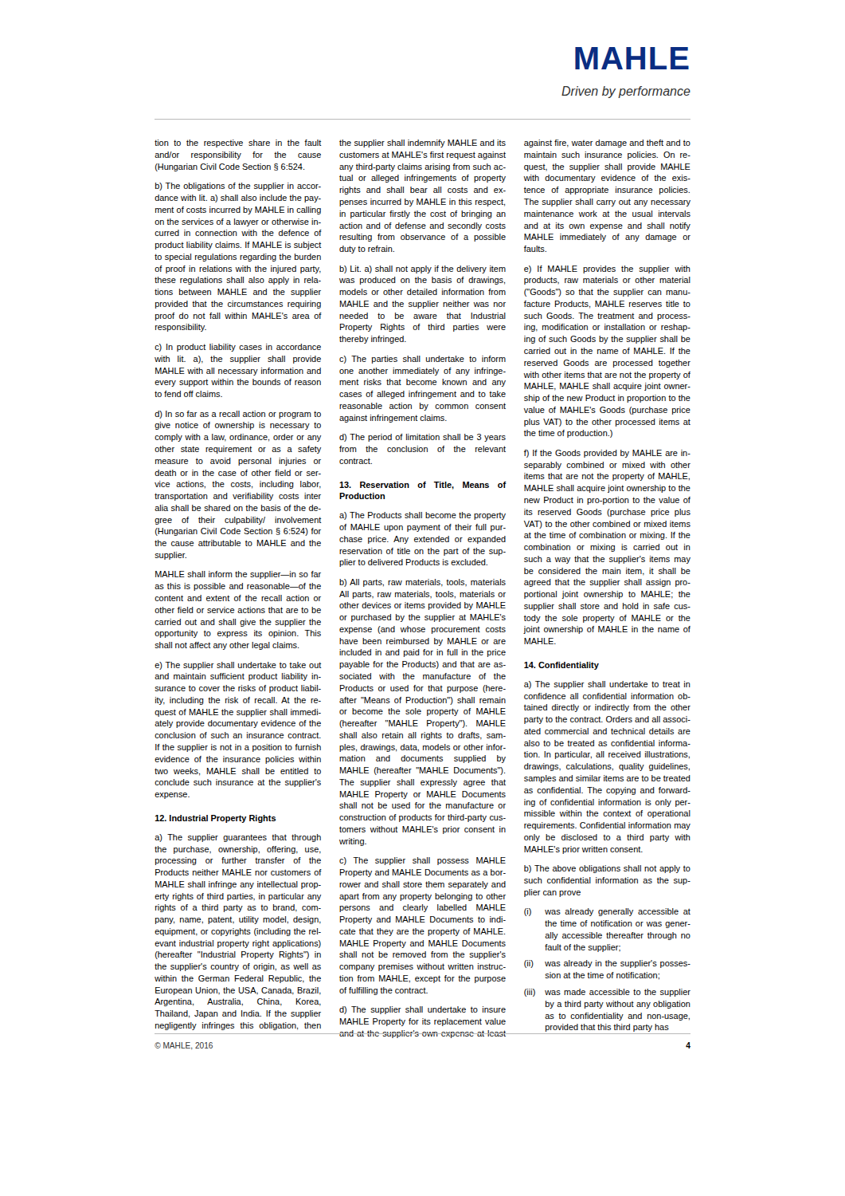MAHLE
Driven by performance
tion to the respective share in the fault and/or responsibility for the cause (Hungarian Civil Code Section § 6:524.
b) The obligations of the supplier in accordance with lit. a) shall also include the payment of costs incurred by MAHLE in calling on the services of a lawyer or otherwise incurred in connection with the defence of product liability claims. If MAHLE is subject to special regulations regarding the burden of proof in relations with the injured party, these regulations shall also apply in relations between MAHLE and the supplier provided that the circumstances requiring proof do not fall within MAHLE's area of responsibility.
c) In product liability cases in accordance with lit. a), the supplier shall provide MAHLE with all necessary information and every support within the bounds of reason to fend off claims.
d) In so far as a recall action or program to give notice of ownership is necessary to comply with a law, ordinance, order or any other state requirement or as a safety measure to avoid personal injuries or death or in the case of other field or service actions, the costs, including labor, transportation and verifiability costs inter alia shall be shared on the basis of the degree of their culpability/ involvement (Hungarian Civil Code Section § 6:524) for the cause attributable to MAHLE and the supplier.
MAHLE shall inform the supplier—in so far as this is possible and reasonable—of the content and extent of the recall action or other field or service actions that are to be carried out and shall give the supplier the opportunity to express its opinion. This shall not affect any other legal claims.
e) The supplier shall undertake to take out and maintain sufficient product liability insurance to cover the risks of product liability, including the risk of recall. At the request of MAHLE the supplier shall immediately provide documentary evidence of the conclusion of such an insurance contract. If the supplier is not in a position to furnish evidence of the insurance policies within two weeks, MAHLE shall be entitled to conclude such insurance at the supplier's expense.
12. Industrial Property Rights
a) The supplier guarantees that through the purchase, ownership, offering, use, processing or further transfer of the Products neither MAHLE nor customers of MAHLE shall infringe any intellectual property rights of third parties, in particular any rights of a third party as to brand, company, name, patent, utility model, design, equipment, or copyrights (including the relevant industrial property right applications) (hereafter "Industrial Property Rights") in the supplier's country of origin, as well as within the German Federal Republic, the European Union, the USA, Canada, Brazil, Argentina, Australia, China, Korea, Thailand, Japan and India. If the supplier negligently infringes this obligation, then the supplier shall indemnify MAHLE and its customers at MAHLE's first request against any third-party claims arising from such actual or alleged infringements of property rights and shall bear all costs and expenses incurred by MAHLE in this respect, in particular firstly the cost of bringing an action and of defense and secondly costs resulting from observance of a possible duty to refrain.
b) Lit. a) shall not apply if the delivery item was produced on the basis of drawings, models or other detailed information from MAHLE and the supplier neither was nor needed to be aware that Industrial Property Rights of third parties were thereby infringed.
c) The parties shall undertake to inform one another immediately of any infringement risks that become known and any cases of alleged infringement and to take reasonable action by common consent against infringement claims.
d) The period of limitation shall be 3 years from the conclusion of the relevant contract.
13. Reservation of Title, Means of Production
a) The Products shall become the property of MAHLE upon payment of their full purchase price. Any extended or expanded reservation of title on the part of the supplier to delivered Products is excluded.
b) All parts, raw materials, tools, materials All parts, raw materials, tools, materials or other devices or items provided by MAHLE or purchased by the supplier at MAHLE's expense (and whose procurement costs have been reimbursed by MAHLE or are included in and paid for in full in the price payable for the Products) and that are associated with the manufacture of the Products or used for that purpose (hereafter "Means of Production") shall remain or become the sole property of MAHLE (hereafter "MAHLE Property"). MAHLE shall also retain all rights to drafts, samples, drawings, data, models or other information and documents supplied by MAHLE (hereafter "MAHLE Documents"). The supplier shall expressly agree that MAHLE Property or MAHLE Documents shall not be used for the manufacture or construction of products for third-party customers without MAHLE's prior consent in writing.
c) The supplier shall possess MAHLE Property and MAHLE Documents as a borrower and shall store them separately and apart from any property belonging to other persons and clearly labelled MAHLE Property and MAHLE Documents to indicate that they are the property of MAHLE. MAHLE Property and MAHLE Documents shall not be removed from the supplier's company premises without written instruction from MAHLE, except for the purpose of fulfilling the contract.
d) The supplier shall undertake to insure MAHLE Property for its replacement value and at the supplier's own expense at least against fire, water damage and theft and to maintain such insurance policies. On request, the supplier shall provide MAHLE with documentary evidence of the existence of appropriate insurance policies. The supplier shall carry out any necessary maintenance work at the usual intervals and at its own expense and shall notify MAHLE immediately of any damage or faults.
e) If MAHLE provides the supplier with products, raw materials or other material ("Goods") so that the supplier can manufacture Products, MAHLE reserves title to such Goods. The treatment and processing, modification or installation or reshaping of such Goods by the supplier shall be carried out in the name of MAHLE. If the reserved Goods are processed together with other items that are not the property of MAHLE, MAHLE shall acquire joint ownership of the new Product in proportion to the value of MAHLE's Goods (purchase price plus VAT) to the other processed items at the time of production.)
f) If the Goods provided by MAHLE are inseparably combined or mixed with other items that are not the property of MAHLE, MAHLE shall acquire joint ownership to the new Product in pro-portion to the value of its reserved Goods (purchase price plus VAT) to the other combined or mixed items at the time of combination or mixing. If the combination or mixing is carried out in such a way that the supplier's items may be considered the main item, it shall be agreed that the supplier shall assign proportional joint ownership to MAHLE; the supplier shall store and hold in safe custody the sole property of MAHLE or the joint ownership of MAHLE in the name of MAHLE.
14. Confidentiality
a) The supplier shall undertake to treat in confidence all confidential information obtained directly or indirectly from the other party to the contract. Orders and all associated commercial and technical details are also to be treated as confidential information. In particular, all received illustrations, drawings, calculations, quality guidelines, samples and similar items are to be treated as confidential. The copying and forwarding of confidential information is only permissible within the context of operational requirements. Confidential information may only be disclosed to a third party with MAHLE's prior written consent.
b) The above obligations shall not apply to such confidential information as the supplier can prove
(i) was already generally accessible at the time of notification or was generally accessible thereafter through no fault of the supplier;
(ii) was already in the supplier's possession at the time of notification;
(iii) was made accessible to the supplier by a third party without any obligation as to confidentiality and non-usage, provided that this third party has
© MAHLE, 2016 4